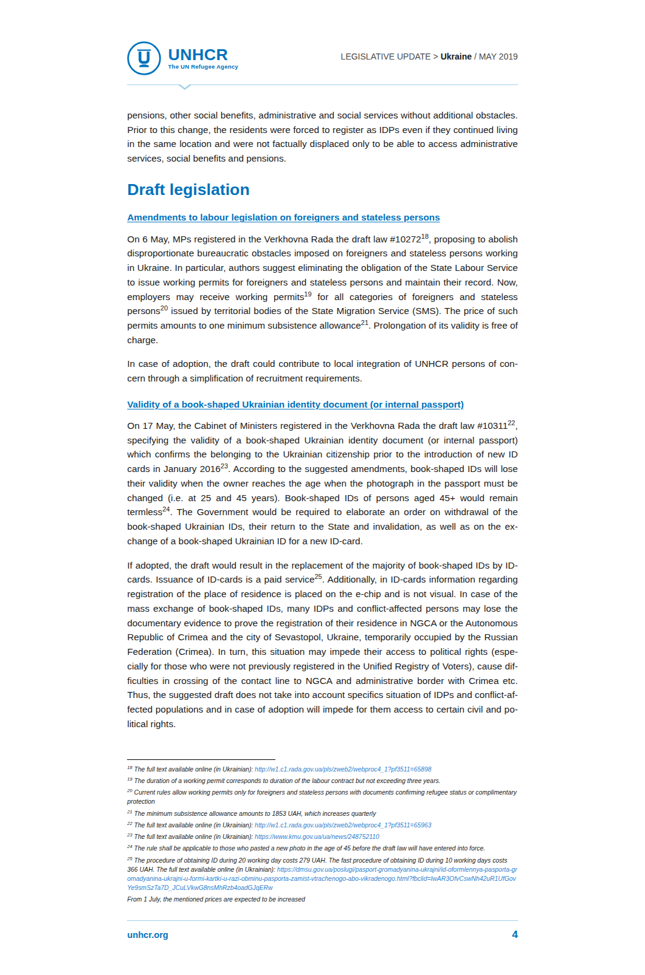UNHCR
The UN Refugee Agency
LEGISLATIVE UPDATE > Ukraine / MAY 2019
pensions, other social benefits, administrative and social services without additional obstacles. Prior to this change, the residents were forced to register as IDPs even if they continued living in the same location and were not factually displaced only to be able to access administrative services, social benefits and pensions.
Draft legislation
Amendments to labour legislation on foreigners and stateless persons
On 6 May, MPs registered in the Verkhovna Rada the draft law #1027218, proposing to abolish disproportionate bureaucratic obstacles imposed on foreigners and stateless persons working in Ukraine. In particular, authors suggest eliminating the obligation of the State Labour Service to issue working permits for foreigners and stateless persons and maintain their record. Now, employers may receive working permits19 for all categories of foreigners and stateless persons20 issued by territorial bodies of the State Migration Service (SMS). The price of such permits amounts to one minimum subsistence allowance21. Prolongation of its validity is free of charge.
In case of adoption, the draft could contribute to local integration of UNHCR persons of concern through a simplification of recruitment requirements.
Validity of a book-shaped Ukrainian identity document (or internal passport)
On 17 May, the Cabinet of Ministers registered in the Verkhovna Rada the draft law #1031122, specifying the validity of a book-shaped Ukrainian identity document (or internal passport) which confirms the belonging to the Ukrainian citizenship prior to the introduction of new ID cards in January 201623. According to the suggested amendments, book-shaped IDs will lose their validity when the owner reaches the age when the photograph in the passport must be changed (i.e. at 25 and 45 years). Book-shaped IDs of persons aged 45+ would remain termless24. The Government would be required to elaborate an order on withdrawal of the book-shaped Ukrainian IDs, their return to the State and invalidation, as well as on the exchange of a book-shaped Ukrainian ID for a new ID-card.
If adopted, the draft would result in the replacement of the majority of book-shaped IDs by ID-cards. Issuance of ID-cards is a paid service25. Additionally, in ID-cards information regarding registration of the place of residence is placed on the e-chip and is not visual. In case of the mass exchange of book-shaped IDs, many IDPs and conflict-affected persons may lose the documentary evidence to prove the registration of their residence in NGCA or the Autonomous Republic of Crimea and the city of Sevastopol, Ukraine, temporarily occupied by the Russian Federation (Crimea). In turn, this situation may impede their access to political rights (especially for those who were not previously registered in the Unified Registry of Voters), cause difficulties in crossing of the contact line to NGCA and administrative border with Crimea etc. Thus, the suggested draft does not take into account specifics situation of IDPs and conflict-affected populations and in case of adoption will impede for them access to certain civil and political rights.
18 The full text available online (in Ukrainian): http://w1.c1.rada.gov.ua/pls/zweb2/webproc4_1?pf3511=65898
19 The duration of a working permit corresponds to duration of the labour contract but not exceeding three years.
20 Current rules allow working permits only for foreigners and stateless persons with documents confirming refugee status or complimentary protection
21 The minimum subsistence allowance amounts to 1853 UAH, which increases quarterly
22 The full text available online (in Ukrainian): http://w1.c1.rada.gov.ua/pls/zweb2/webproc4_1?pf3511=65963
23 The full text available online (in Ukrainian): https://www.kmu.gov.ua/ua/news/248752110
24 The rule shall be applicable to those who pasted a new photo in the age of 45 before the draft law will have entered into force.
25 The procedure of obtaining ID during 20 working day costs 279 UAH. The fast procedure of obtaining ID during 10 working days costs 366 UAH. The full text available online (in Ukrainian): https://dmsu.gov.ua/poslugi/pasport-gromadyanina-ukrajni/id-oformlennya-pasporta-gromadyanina-ukrajni-u-formi-kartki-u-razi-obminu-pasporta-zamist-vtrachenogo-abo-vikradenogo.html?fbclid=IwAR3OfvCswNh42uR1UfGovYe9smSzTa7D_JCuLVkwG8nsMhRzb4oadGJqERw
From 1 July, the mentioned prices are expected to be increased
unhcr.org 4